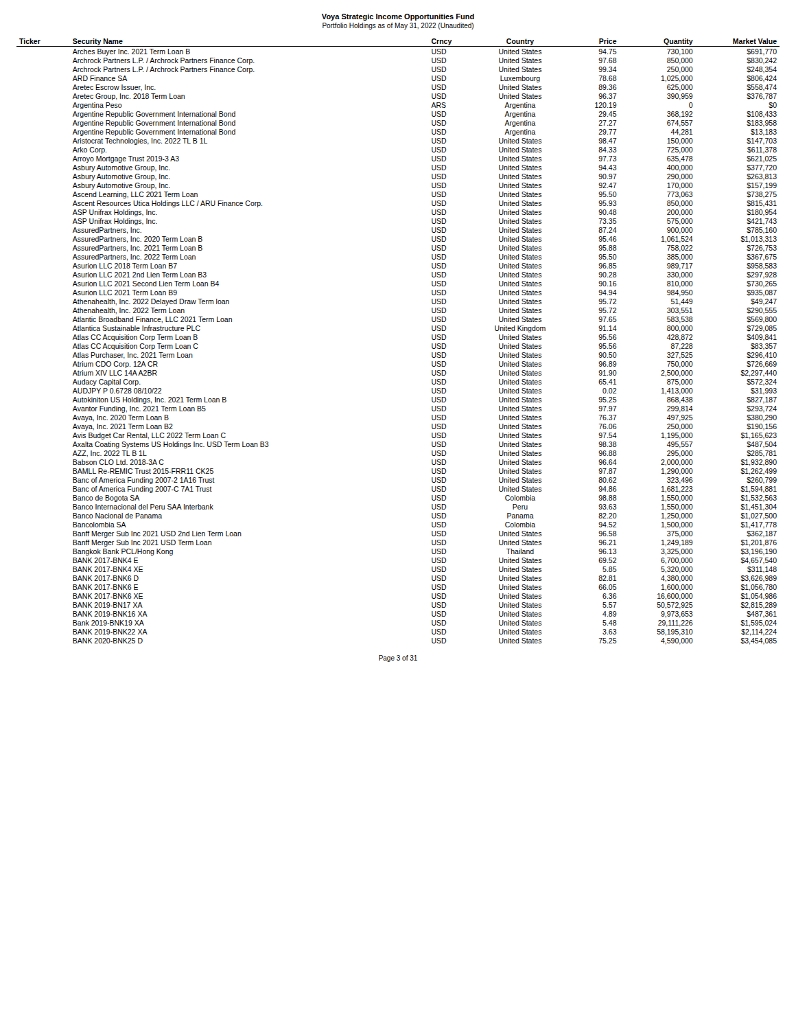Voya Strategic Income Opportunities Fund
Portfolio Holdings as of May 31, 2022 (Unaudited)
| Ticker | Security Name | Crncy | Country | Price | Quantity | Market Value |
| --- | --- | --- | --- | --- | --- | --- |
| | Arches Buyer Inc. 2021 Term Loan B | USD | United States | 94.75 | 730,100 | $691,770 |
| | Archrock Partners L.P. / Archrock Partners Finance Corp. | USD | United States | 97.68 | 850,000 | $830,242 |
| | Archrock Partners L.P. / Archrock Partners Finance Corp. | USD | United States | 99.34 | 250,000 | $248,354 |
| | ARD Finance SA | USD | Luxembourg | 78.68 | 1,025,000 | $806,424 |
| | Aretec Escrow Issuer, Inc. | USD | United States | 89.36 | 625,000 | $558,474 |
| | Aretec Group, Inc. 2018 Term Loan | USD | United States | 96.37 | 390,959 | $376,787 |
| | Argentina Peso | ARS | Argentina | 120.19 | 0 | $0 |
| | Argentine Republic Government International Bond | USD | Argentina | 29.45 | 368,192 | $108,433 |
| | Argentine Republic Government International Bond | USD | Argentina | 27.27 | 674,557 | $183,958 |
| | Argentine Republic Government International Bond | USD | Argentina | 29.77 | 44,281 | $13,183 |
| | Aristocrat Technologies, Inc. 2022 TL B 1L | USD | United States | 98.47 | 150,000 | $147,703 |
| | Arko Corp. | USD | United States | 84.33 | 725,000 | $611,378 |
| | Arroyo Mortgage Trust 2019-3 A3 | USD | United States | 97.73 | 635,478 | $621,025 |
| | Asbury Automotive Group, Inc. | USD | United States | 94.43 | 400,000 | $377,720 |
| | Asbury Automotive Group, Inc. | USD | United States | 90.97 | 290,000 | $263,813 |
| | Asbury Automotive Group, Inc. | USD | United States | 92.47 | 170,000 | $157,199 |
| | Ascend Learning, LLC 2021 Term Loan | USD | United States | 95.50 | 773,063 | $738,275 |
| | Ascent Resources Utica Holdings LLC / ARU Finance Corp. | USD | United States | 95.93 | 850,000 | $815,431 |
| | ASP Unifrax Holdings, Inc. | USD | United States | 90.48 | 200,000 | $180,954 |
| | ASP Unifrax Holdings, Inc. | USD | United States | 73.35 | 575,000 | $421,743 |
| | AssuredPartners, Inc. | USD | United States | 87.24 | 900,000 | $785,160 |
| | AssuredPartners, Inc. 2020 Term Loan B | USD | United States | 95.46 | 1,061,524 | $1,013,313 |
| | AssuredPartners, Inc. 2021 Term Loan B | USD | United States | 95.88 | 758,022 | $726,753 |
| | AssuredPartners, Inc. 2022 Term Loan | USD | United States | 95.50 | 385,000 | $367,675 |
| | Asurion LLC 2018 Term Loan B7 | USD | United States | 96.85 | 989,717 | $958,583 |
| | Asurion LLC 2021 2nd Lien Term Loan B3 | USD | United States | 90.28 | 330,000 | $297,928 |
| | Asurion LLC 2021 Second Lien Term Loan B4 | USD | United States | 90.16 | 810,000 | $730,265 |
| | Asurion LLC 2021 Term Loan B9 | USD | United States | 94.94 | 984,950 | $935,087 |
| | Athenahealth, Inc. 2022 Delayed Draw Term loan | USD | United States | 95.72 | 51,449 | $49,247 |
| | Athenahealth, Inc. 2022 Term Loan | USD | United States | 95.72 | 303,551 | $290,555 |
| | Atlantic Broadband Finance, LLC 2021 Term Loan | USD | United States | 97.65 | 583,538 | $569,800 |
| | Atlantica Sustainable Infrastructure PLC | USD | United Kingdom | 91.14 | 800,000 | $729,085 |
| | Atlas CC Acquisition Corp Term Loan B | USD | United States | 95.56 | 428,872 | $409,841 |
| | Atlas CC Acquisition Corp Term Loan C | USD | United States | 95.56 | 87,228 | $83,357 |
| | Atlas Purchaser, Inc. 2021 Term Loan | USD | United States | 90.50 | 327,525 | $296,410 |
| | Atrium CDO Corp. 12A CR | USD | United States | 96.89 | 750,000 | $726,669 |
| | Atrium XIV LLC 14A A2BR | USD | United States | 91.90 | 2,500,000 | $2,297,440 |
| | Audacy Capital Corp. | USD | United States | 65.41 | 875,000 | $572,324 |
| | AUDJPY P 0.6728 08/10/22 | USD | United States | 0.02 | 1,413,000 | $31,993 |
| | Autokiniton US Holdings, Inc. 2021 Term Loan B | USD | United States | 95.25 | 868,438 | $827,187 |
| | Avantor Funding, Inc. 2021 Term Loan B5 | USD | United States | 97.97 | 299,814 | $293,724 |
| | Avaya, Inc. 2020 Term Loan B | USD | United States | 76.37 | 497,925 | $380,290 |
| | Avaya, Inc. 2021 Term Loan B2 | USD | United States | 76.06 | 250,000 | $190,156 |
| | Avis Budget Car Rental, LLC 2022 Term Loan C | USD | United States | 97.54 | 1,195,000 | $1,165,623 |
| | Axalta Coating Systems US Holdings Inc. USD Term Loan B3 | USD | United States | 98.38 | 495,557 | $487,504 |
| | AZZ, Inc. 2022 TL B 1L | USD | United States | 96.88 | 295,000 | $285,781 |
| | Babson CLO Ltd. 2018-3A C | USD | United States | 96.64 | 2,000,000 | $1,932,890 |
| | BAMLL Re-REMIC Trust 2015-FRR11 CK25 | USD | United States | 97.87 | 1,290,000 | $1,262,499 |
| | Banc of America Funding 2007-2 1A16 Trust | USD | United States | 80.62 | 323,496 | $260,799 |
| | Banc of America Funding 2007-C 7A1 Trust | USD | United States | 94.86 | 1,681,223 | $1,594,881 |
| | Banco de Bogota SA | USD | Colombia | 98.88 | 1,550,000 | $1,532,563 |
| | Banco Internacional del Peru SAA Interbank | USD | Peru | 93.63 | 1,550,000 | $1,451,304 |
| | Banco Nacional de Panama | USD | Panama | 82.20 | 1,250,000 | $1,027,500 |
| | Bancolombia SA | USD | Colombia | 94.52 | 1,500,000 | $1,417,778 |
| | Banff Merger Sub Inc 2021 USD 2nd Lien Term Loan | USD | United States | 96.58 | 375,000 | $362,187 |
| | Banff Merger Sub Inc 2021 USD Term Loan | USD | United States | 96.21 | 1,249,189 | $1,201,876 |
| | Bangkok Bank PCL/Hong Kong | USD | Thailand | 96.13 | 3,325,000 | $3,196,190 |
| | BANK 2017-BNK4 E | USD | United States | 69.52 | 6,700,000 | $4,657,540 |
| | BANK 2017-BNK4 XE | USD | United States | 5.85 | 5,320,000 | $311,148 |
| | BANK 2017-BNK6 D | USD | United States | 82.81 | 4,380,000 | $3,626,989 |
| | BANK 2017-BNK6 E | USD | United States | 66.05 | 1,600,000 | $1,056,780 |
| | BANK 2017-BNK6 XE | USD | United States | 6.36 | 16,600,000 | $1,054,986 |
| | BANK 2019-BN17 XA | USD | United States | 5.57 | 50,572,925 | $2,815,289 |
| | BANK 2019-BNK16 XA | USD | United States | 4.89 | 9,973,653 | $487,361 |
| | Bank 2019-BNK19 XA | USD | United States | 5.48 | 29,111,226 | $1,595,024 |
| | BANK 2019-BNK22 XA | USD | United States | 3.63 | 58,195,310 | $2,114,224 |
| | BANK 2020-BNK25 D | USD | United States | 75.25 | 4,590,000 | $3,454,085 |
Page 3 of 31